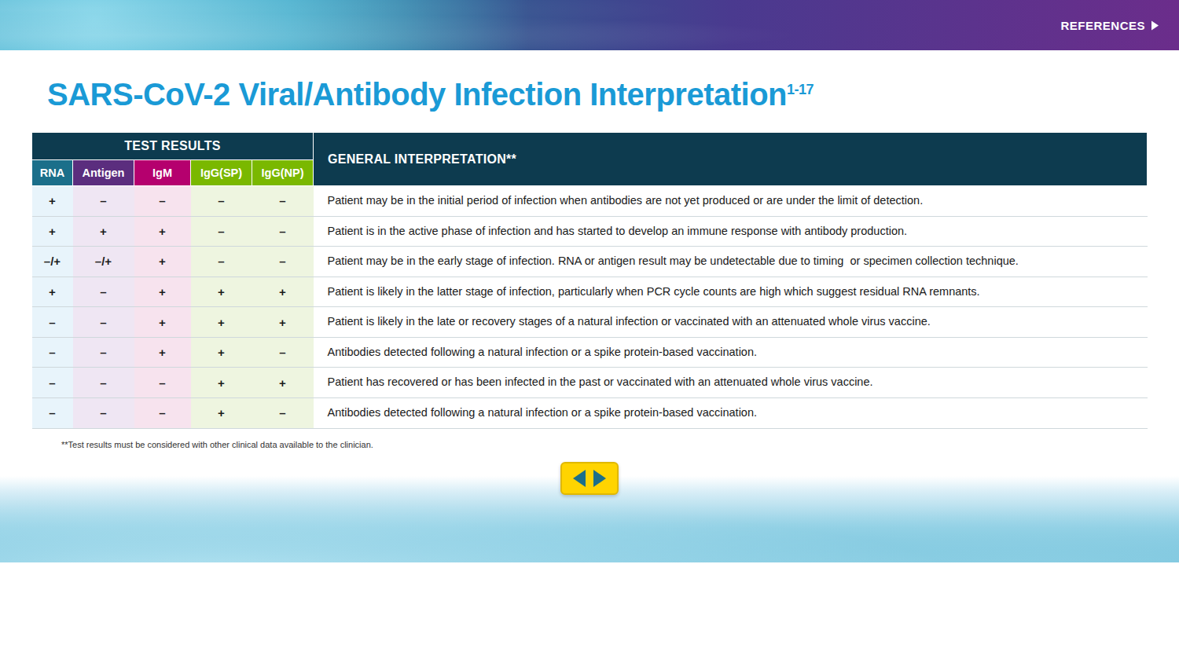REFERENCES
SARS-CoV-2 Viral/Antibody Infection Interpretation1-17
| TEST RESULTS | GENERAL INTERPRETATION** |
| --- | --- |
| RNA | Antigen | IgM | IgG(SP) | IgG(NP) |
| + | – | – | – | – | Patient may be in the initial period of infection when antibodies are not yet produced or are under the limit of detection. |
| + | + | + | – | – | Patient is in the active phase of infection and has started to develop an immune response with antibody production. |
| –/+ | –/+ | + | – | – | Patient may be in the early stage of infection. RNA or antigen result may be undetectable due to timing or specimen collection technique. |
| + | – | + | + | + | Patient is likely in the latter stage of infection, particularly when PCR cycle counts are high which suggest residual RNA remnants. |
| – | – | + | + | + | Patient is likely in the late or recovery stages of a natural infection or vaccinated with an attenuated whole virus vaccine. |
| – | – | + | + | – | Antibodies detected following a natural infection or a spike protein-based vaccination. |
| – | – | – | + | + | Patient has recovered or has been infected in the past or vaccinated with an attenuated whole virus vaccine. |
| – | – | – | + | – | Antibodies detected following a natural infection or a spike protein-based vaccination. |
**Test results must be considered with other clinical data available to the clinician.